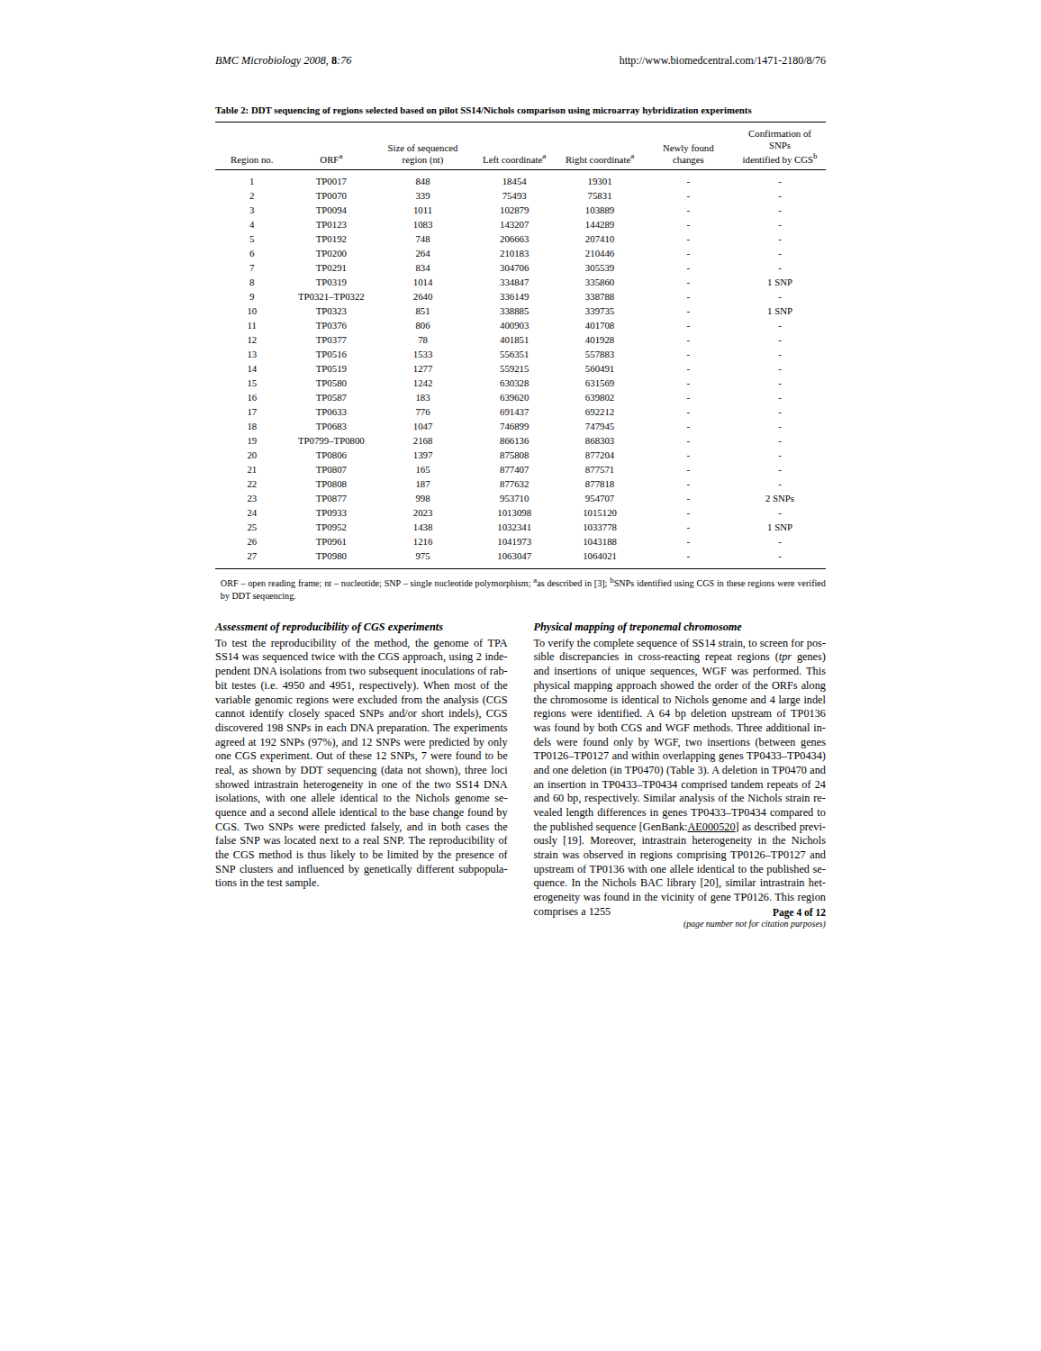BMC Microbiology 2008, 8:76
http://www.biomedcentral.com/1471-2180/8/76
Table 2: DDT sequencing of regions selected based on pilot SS14/Nichols comparison using microarray hybridization experiments
| Region no. | ORF a | Size of sequenced region (nt) | Left coordinate a | Right coordinate a | Newly found changes | Confirmation of SNPs identified by CGS b |
| --- | --- | --- | --- | --- | --- | --- |
| 1 | TP0017 | 848 | 18454 | 19301 | - | - |
| 2 | TP0070 | 339 | 75493 | 75831 | - | - |
| 3 | TP0094 | 1011 | 102879 | 103889 | - | - |
| 4 | TP0123 | 1083 | 143207 | 144289 | - | - |
| 5 | TP0192 | 748 | 206663 | 207410 | - | - |
| 6 | TP0200 | 264 | 210183 | 210446 | - | - |
| 7 | TP0291 | 834 | 304706 | 305539 | - | - |
| 8 | TP0319 | 1014 | 334847 | 335860 | - | 1 SNP |
| 9 | TP0321–TP0322 | 2640 | 336149 | 338788 | - | - |
| 10 | TP0323 | 851 | 338885 | 339735 | - | 1 SNP |
| 11 | TP0376 | 806 | 400903 | 401708 | - | - |
| 12 | TP0377 | 78 | 401851 | 401928 | - | - |
| 13 | TP0516 | 1533 | 556351 | 557883 | - | - |
| 14 | TP0519 | 1277 | 559215 | 560491 | - | - |
| 15 | TP0580 | 1242 | 630328 | 631569 | - | - |
| 16 | TP0587 | 183 | 639620 | 639802 | - | - |
| 17 | TP0633 | 776 | 691437 | 692212 | - | - |
| 18 | TP0683 | 1047 | 746899 | 747945 | - | - |
| 19 | TP0799–TP0800 | 2168 | 866136 | 868303 | - | - |
| 20 | TP0806 | 1397 | 875808 | 877204 | - | - |
| 21 | TP0807 | 165 | 877407 | 877571 | - | - |
| 22 | TP0808 | 187 | 877632 | 877818 | - | - |
| 23 | TP0877 | 998 | 953710 | 954707 | - | 2 SNPs |
| 24 | TP0933 | 2023 | 1013098 | 1015120 | - | - |
| 25 | TP0952 | 1438 | 1032341 | 1033778 | - | 1 SNP |
| 26 | TP0961 | 1216 | 1041973 | 1043188 | - | - |
| 27 | TP0980 | 975 | 1063047 | 1064021 | - | - |
ORF – open reading frame; nt – nucleotide; SNP – single nucleotide polymorphism; aas described in [3]; bSNPs identified using CGS in these regions were verified by DDT sequencing.
Assessment of reproducibility of CGS experiments
To test the reproducibility of the method, the genome of TPA SS14 was sequenced twice with the CGS approach, using 2 independent DNA isolations from two subsequent inoculations of rabbit testes (i.e. 4950 and 4951, respectively). When most of the variable genomic regions were excluded from the analysis (CGS cannot identify closely spaced SNPs and/or short indels), CGS discovered 198 SNPs in each DNA preparation. The experiments agreed at 192 SNPs (97%), and 12 SNPs were predicted by only one CGS experiment. Out of these 12 SNPs, 7 were found to be real, as shown by DDT sequencing (data not shown), three loci showed intrastrain heterogeneity in one of the two SS14 DNA isolations, with one allele identical to the Nichols genome sequence and a second allele identical to the base change found by CGS. Two SNPs were predicted falsely, and in both cases the false SNP was located next to a real SNP. The reproducibility of the CGS method is thus likely to be limited by the presence of SNP clusters and influenced by genetically different subpopulations in the test sample.
Physical mapping of treponemal chromosome
To verify the complete sequence of SS14 strain, to screen for possible discrepancies in cross-reacting repeat regions (tpr genes) and insertions of unique sequences, WGF was performed. This physical mapping approach showed the order of the ORFs along the chromosome is identical to Nichols genome and 4 large indel regions were identified. A 64 bp deletion upstream of TP0136 was found by both CGS and WGF methods. Three additional indels were found only by WGF, two insertions (between genes TP0126–TP0127 and within overlapping genes TP0433–TP0434) and one deletion (in TP0470) (Table 3). A deletion in TP0470 and an insertion in TP0433–TP0434 comprised tandem repeats of 24 and 60 bp, respectively. Similar analysis of the Nichols strain revealed length differences in genes TP0433–TP0434 compared to the published sequence [GenBank:AE000520] as described previously [19]. Moreover, intrastrain heterogeneity in the Nichols strain was observed in regions comprising TP0126–TP0127 and upstream of TP0136 with one allele identical to the published sequence. In the Nichols BAC library [20], similar intrastrain heterogeneity was found in the vicinity of gene TP0126. This region comprises a 1255
Page 4 of 12
(page number not for citation purposes)